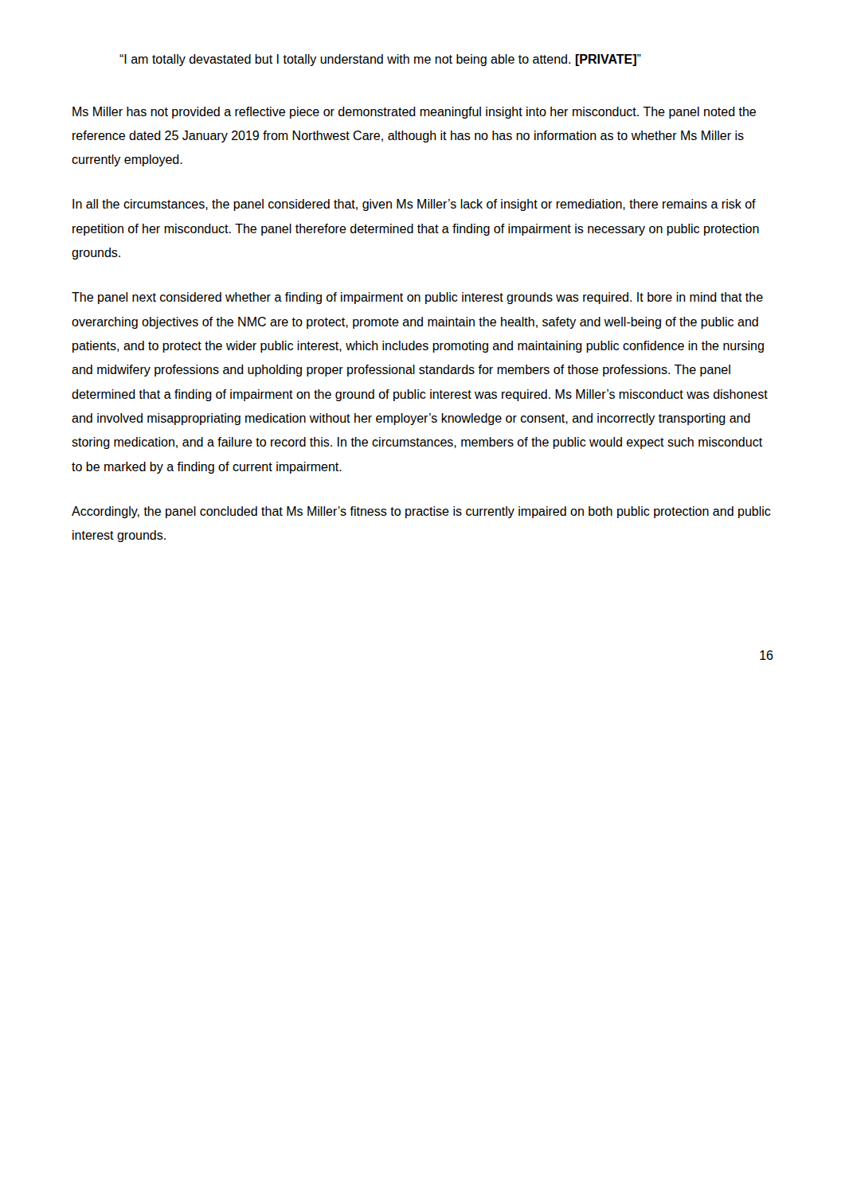“I am totally devastated but I totally understand with me not being able to attend. [PRIVATE]”
Ms Miller has not provided a reflective piece or demonstrated meaningful insight into her misconduct. The panel noted the reference dated 25 January 2019 from Northwest Care, although it has no has no information as to whether Ms Miller is currently employed.
In all the circumstances, the panel considered that, given Ms Miller’s lack of insight or remediation, there remains a risk of repetition of her misconduct. The panel therefore determined that a finding of impairment is necessary on public protection grounds.
The panel next considered whether a finding of impairment on public interest grounds was required. It bore in mind that the overarching objectives of the NMC are to protect, promote and maintain the health, safety and well-being of the public and patients, and to protect the wider public interest, which includes promoting and maintaining public confidence in the nursing and midwifery professions and upholding proper professional standards for members of those professions. The panel determined that a finding of impairment on the ground of public interest was required. Ms Miller’s misconduct was dishonest and involved misappropriating medication without her employer’s knowledge or consent, and incorrectly transporting and storing medication, and a failure to record this. In the circumstances, members of the public would expect such misconduct to be marked by a finding of current impairment.
Accordingly, the panel concluded that Ms Miller’s fitness to practise is currently impaired on both public protection and public interest grounds.
16